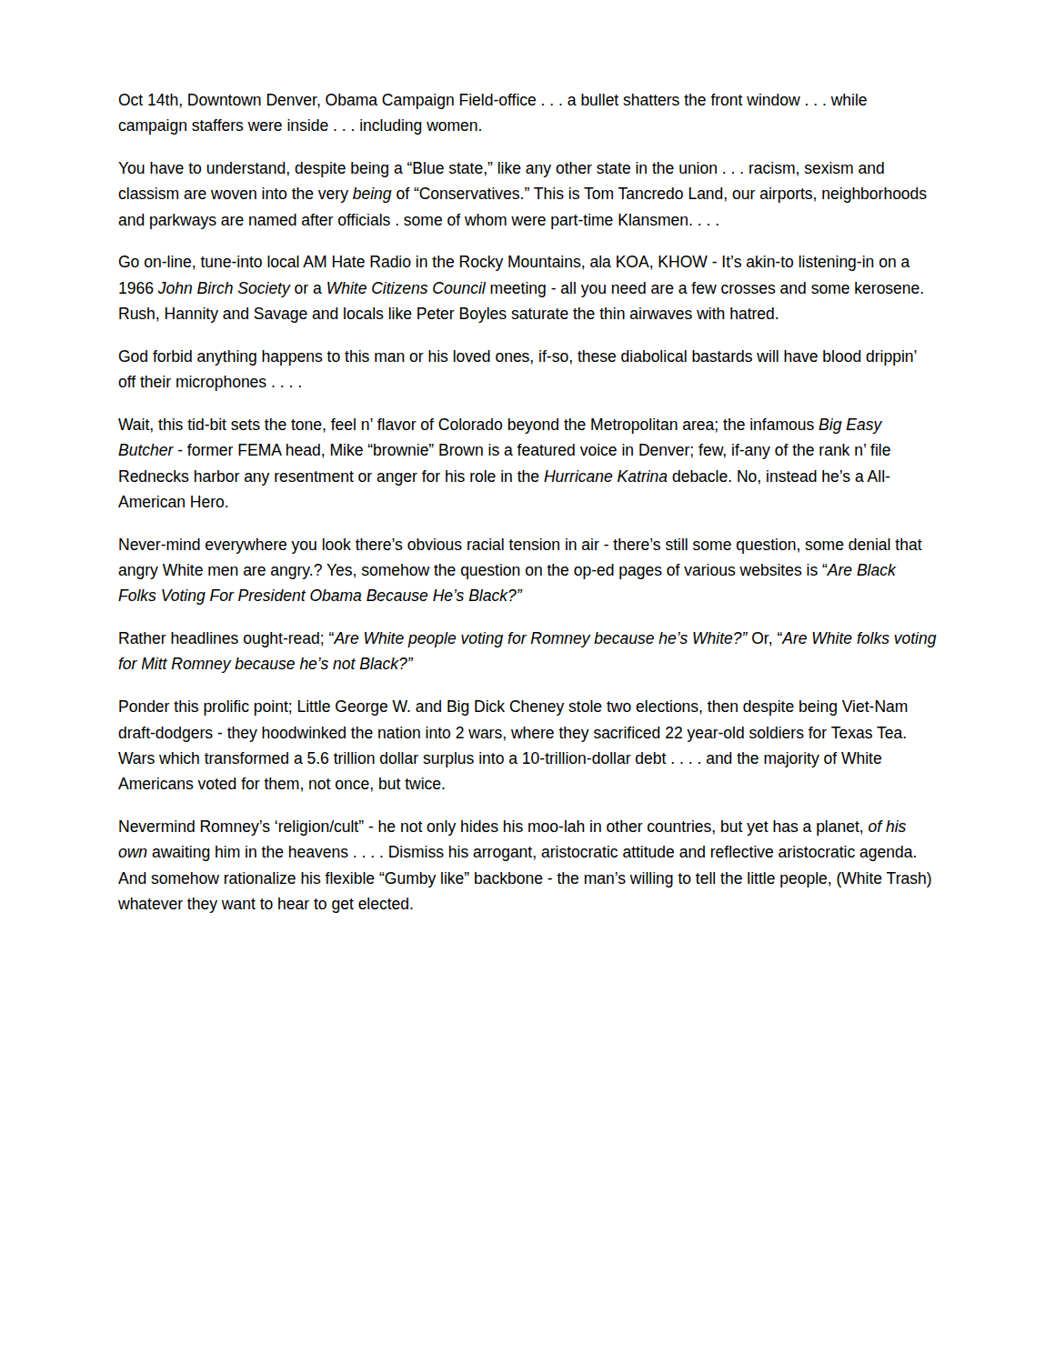Oct 14th, Downtown Denver, Obama Campaign Field-office . . . a bullet shatters the front window . . . while campaign staffers were inside . . . including women.
You have to understand, despite being a “Blue state,” like any other state in the union . . . racism, sexism and classism are woven into the very being of “Conservatives.” This is Tom Tancredo Land, our airports, neighborhoods and parkways are named after officials . some of whom were part-time Klansmen. . . .
Go on-line, tune-into local AM Hate Radio in the Rocky Mountains, ala KOA, KHOW - It’s akin-to listening-in on a 1966 John Birch Society or a White Citizens Council meeting - all you need are a few crosses and some kerosene. Rush, Hannity and Savage and locals like Peter Boyles saturate the thin airwaves with hatred.
God forbid anything happens to this man or his loved ones, if-so, these diabolical bastards will have blood drippin’ off their microphones . . . .
Wait, this tid-bit sets the tone, feel n’ flavor of Colorado beyond the Metropolitan area; the infamous Big Easy Butcher - former FEMA head, Mike “brownie” Brown is a featured voice in Denver; few, if-any of the rank n’ file Rednecks harbor any resentment or anger for his role in the Hurricane Katrina debacle. No, instead he’s a All-American Hero.
Never-mind everywhere you look there’s obvious racial tension in air - there’s still some question, some denial that angry White men are angry.? Yes, somehow the question on the op-ed pages of various websites is “Are Black Folks Voting For President Obama Because He’s Black?”
Rather headlines ought-read; “Are White people voting for Romney because he’s White?” Or, “Are White folks voting for Mitt Romney because he’s not Black?”
Ponder this prolific point; Little George W. and Big Dick Cheney stole two elections, then despite being Viet-Nam draft-dodgers - they hoodwinked the nation into 2 wars, where they sacrificed 22 year-old soldiers for Texas Tea. Wars which transformed a 5.6 trillion dollar surplus into a 10-trillion-dollar debt . . . . and the majority of White Americans voted for them, not once, but twice.
Nevermind Romney’s ‘religion/cult” - he not only hides his moo-lah in other countries, but yet has a planet, of his own awaiting him in the heavens . . . . Dismiss his arrogant, aristocratic attitude and reflective aristocratic agenda. And somehow rationalize his flexible “Gumby like” backbone - the man’s willing to tell the little people, (White Trash) whatever they want to hear to get elected.